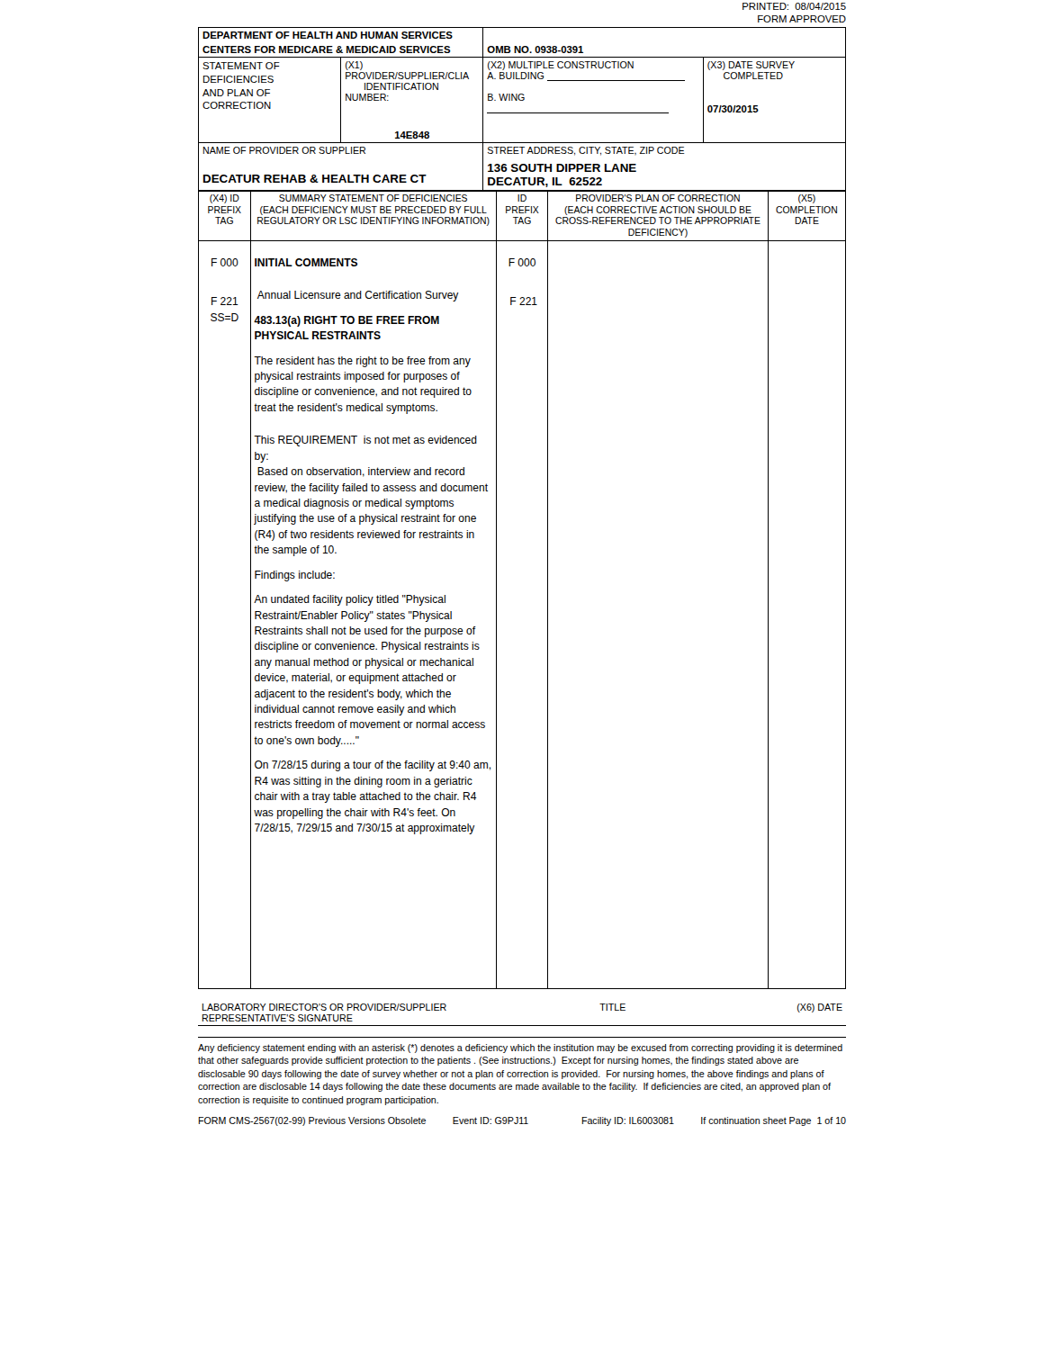PRINTED: 08/04/2015
FORM APPROVED
| DEPARTMENT OF HEALTH AND HUMAN SERVICES | |
| CENTERS FOR MEDICARE & MEDICAID SERVICES | OMB NO. 0938-0391 |
| STATEMENT OF DEFICIENCIES AND PLAN OF CORRECTION | (X1) PROVIDER/SUPPLIER/CLIA IDENTIFICATION NUMBER: 14E848 | (X2) MULTIPLE CONSTRUCTION A. BUILDING B. WING | (X3) DATE SURVEY COMPLETED 07/30/2015 |
| NAME OF PROVIDER OR SUPPLIER DECATUR REHAB & HEALTH CARE CT | STREET ADDRESS, CITY, STATE, ZIP CODE 136 SOUTH DIPPER LANE DECATUR, IL 62522 |
| (X4) ID PREFIX TAG | SUMMARY STATEMENT OF DEFICIENCIES (EACH DEFICIENCY MUST BE PRECEDED BY FULL REGULATORY OR LSC IDENTIFYING INFORMATION) | ID PREFIX TAG | PROVIDER'S PLAN OF CORRECTION (EACH CORRECTIVE ACTION SHOULD BE CROSS-REFERENCED TO THE APPROPRIATE DEFICIENCY) | (X5) COMPLETION DATE |
| --- | --- | --- | --- | --- |
| F 000 F 221 SS=D | INITIAL COMMENTS Annual Licensure and Certification Survey 483.13(a) RIGHT TO BE FREE FROM PHYSICAL RESTRAINTS The resident has the right to be free from any physical restraints imposed for purposes of discipline or convenience, and not required to treat the resident's medical symptoms. This REQUIREMENT is not met as evidenced by: Based on observation, interview and record review, the facility failed to assess and document a medical diagnosis or medical symptoms justifying the use of a physical restraint for one (R4) of two residents reviewed for restraints in the sample of 10. Findings include: An undated facility policy titled "Physical Restraint/Enabler Policy" states "Physical Restraints shall not be used for the purpose of discipline or convenience. Physical restraints is any manual method or physical or mechanical device, material, or equipment attached or adjacent to the resident's body, which the individual cannot remove easily and which restricts freedom of movement or normal access to one's own body....." On 7/28/15 during a tour of the facility at 9:40 am, R4 was sitting in the dining room in a geriatric chair with a tray table attached to the chair. R4 was propelling the chair with R4's feet. On 7/28/15, 7/29/15 and 7/30/15 at approximately | F 000 F 221 | | |
| LABORATORY DIRECTOR'S OR PROVIDER/SUPPLIER REPRESENTATIVE'S SIGNATURE | TITLE | (X6) DATE |
Any deficiency statement ending with an asterisk (*) denotes a deficiency which the institution may be excused from correcting providing it is determined that other safeguards provide sufficient protection to the patients . (See instructions.) Except for nursing homes, the findings stated above are disclosable 90 days following the date of survey whether or not a plan of correction is provided. For nursing homes, the above findings and plans of correction are disclosable 14 days following the date these documents are made available to the facility. If deficiencies are cited, an approved plan of correction is requisite to continued program participation.
FORM CMS-2567(02-99) Previous Versions Obsolete
Event ID: G9PJ11
Facility ID: IL6003081
If continuation sheet Page 1 of 10